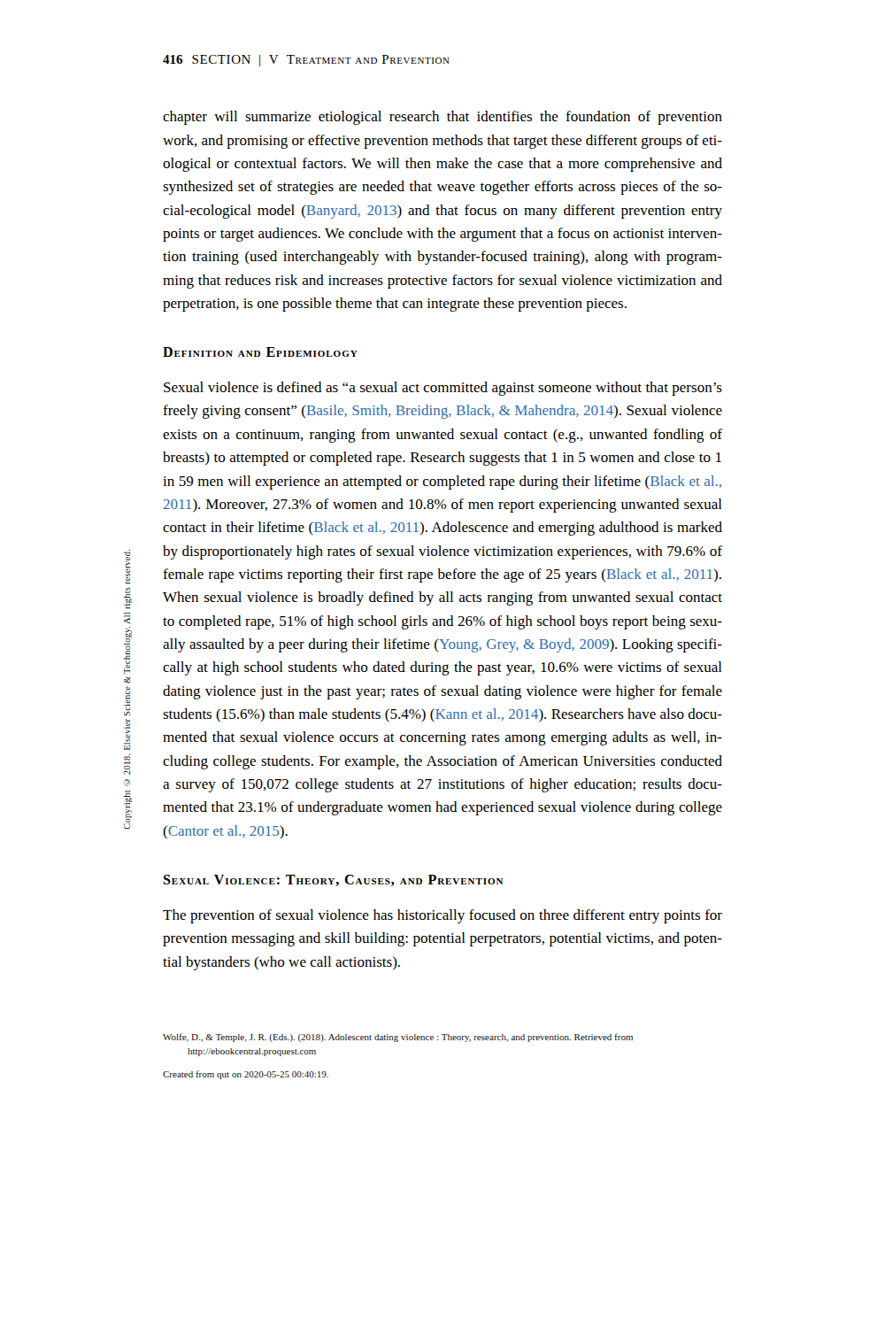Copyright © 2018. Elsevier Science & Technology. All rights reserved.
416 SECTION|V Treatment and Prevention
chapter will summarize etiological research that identifies the foundation of prevention work, and promising or effective prevention methods that target these different groups of etiological or contextual factors. We will then make the case that a more comprehensive and synthesized set of strategies are needed that weave together efforts across pieces of the social-ecological model (Banyard, 2013) and that focus on many different prevention entry points or target audiences. We conclude with the argument that a focus on actionist intervention training (used interchangeably with bystander-focused training), along with programming that reduces risk and increases protective factors for sexual violence victimization and perpetration, is one possible theme that can integrate these prevention pieces.
Definition and Epidemiology
Sexual violence is defined as “a sexual act committed against someone without that person’s freely giving consent” (Basile, Smith, Breiding, Black, & Mahendra, 2014). Sexual violence exists on a continuum, ranging from unwanted sexual contact (e.g., unwanted fondling of breasts) to attempted or completed rape. Research suggests that 1 in 5 women and close to 1 in 59 men will experience an attempted or completed rape during their lifetime (Black et al., 2011). Moreover, 27.3% of women and 10.8% of men report experiencing unwanted sexual contact in their lifetime (Black et al., 2011). Adolescence and emerging adulthood is marked by disproportionately high rates of sexual violence victimization experiences, with 79.6% of female rape victims reporting their first rape before the age of 25 years (Black et al., 2011). When sexual violence is broadly defined by all acts ranging from unwanted sexual contact to completed rape, 51% of high school girls and 26% of high school boys report being sexually assaulted by a peer during their lifetime (Young, Grey, & Boyd, 2009). Looking specifically at high school students who dated during the past year, 10.6% were victims of sexual dating violence just in the past year; rates of sexual dating violence were higher for female students (15.6%) than male students (5.4%) (Kann et al., 2014). Researchers have also documented that sexual violence occurs at concerning rates among emerging adults as well, including college students. For example, the Association of American Universities conducted a survey of 150,072 college students at 27 institutions of higher education; results documented that 23.1% of undergraduate women had experienced sexual violence during college (Cantor et al., 2015).
Sexual Violence: Theory, Causes, and Prevention
The prevention of sexual violence has historically focused on three different entry points for prevention messaging and skill building: potential perpetrators, potential victims, and potential bystanders (who we call actionists).
Wolfe, D., & Temple, J. R. (Eds.). (2018). Adolescent dating violence : Theory, research, and prevention. Retrieved from
http://ebookcentral.proquest.com
Created from qut on 2020-05-25 00:40:19.